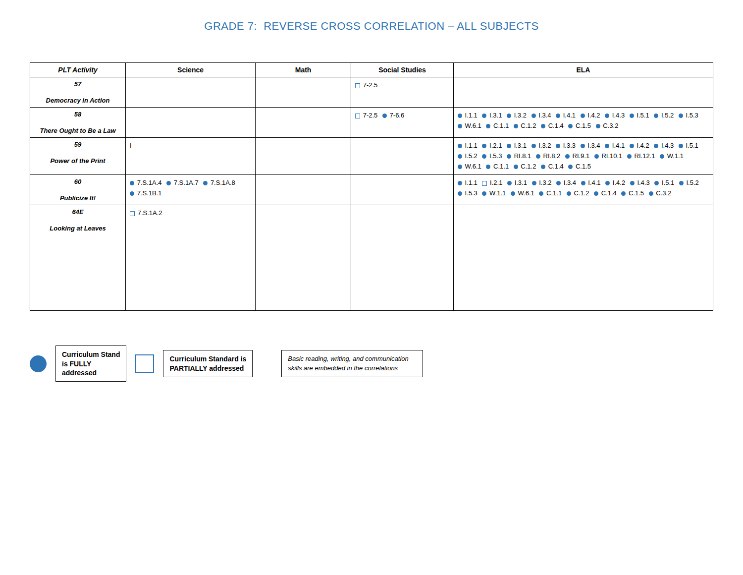GRADE 7: REVERSE CROSS CORRELATION – ALL SUBJECTS
| PLT Activity | Science | Math | Social Studies | ELA |
| --- | --- | --- | --- | --- |
| 57 Democracy in Action | | | 7-2.5 | |
| 58 There Ought to Be a Law | | | 7-2.5 7-6.6 | I.1.1 I.3.1 I.3.2 I.3.4 I.4.1 I.4.2 I.4.3 I.5.1 I.5.2 I.5.3 W.6.1 C.1.1 C.1.2 C.1.4 C.1.5 C.3.2 |
| 59 Power of the Print | I | | | I.1.1 I.2.1 I.3.1 I.3.2 I.3.3 I.3.4 I.4.1 I.4.2 I.4.3 I.5.1 I.5.2 I.5.3 RI.8.1 RI.8.2 RI.9.1 RI.10.1 RI.12.1 W.1.1 W.6.1 C.1.1 C.1.2 C.1.4 C.1.5 |
| 60 Publicize It! | 7.S.1A.4 7.S.1A.7 7.S.1A.8 7.S.1B.1 | | | I.1.1 I.2.1 I.3.1 I.3.2 I.3.4 I.4.1 I.4.2 I.4.3 I.5.1 I.5.2 I.5.3 W.1.1 W.6.1 C.1.1 C.1.2 C.1.4 C.1.5 C.3.2 |
| 64E Looking at Leaves | 7.S.1A.2 | | | |
Curriculum Stand
is FULLY
addressed
Curriculum Standard is
PARTIALLY addressed
Basic reading, writing, and communication skills are embedded in the correlations